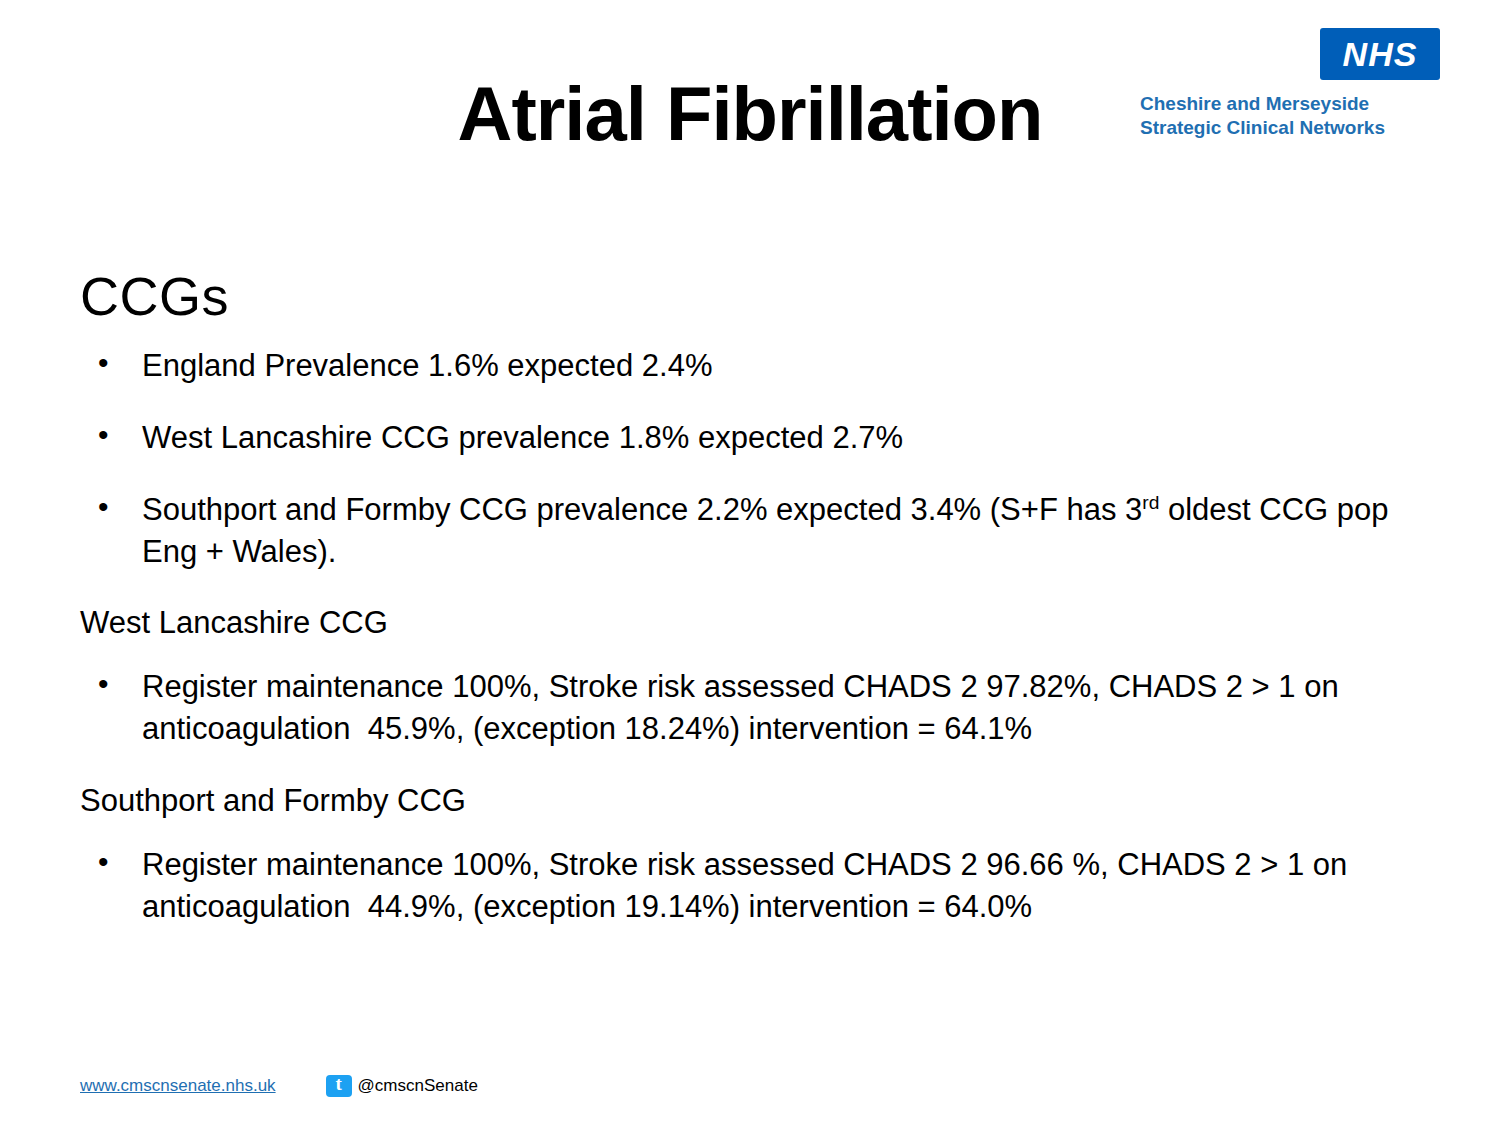NHS
Cheshire and Merseyside
Strategic Clinical Networks
Atrial Fibrillation
CCGs
England Prevalence 1.6% expected 2.4%
West Lancashire CCG prevalence 1.8% expected 2.7%
Southport and Formby CCG prevalence 2.2% expected 3.4% (S+F has 3rd oldest CCG pop Eng + Wales).
West Lancashire CCG
Register maintenance 100%, Stroke risk assessed CHADS 2 97.82%, CHADS 2 > 1 on anticoagulation 45.9%, (exception 18.24%) intervention = 64.1%
Southport and Formby CCG
Register maintenance 100%, Stroke risk assessed CHADS 2 96.66 %, CHADS 2 > 1 on anticoagulation 44.9%, (exception 19.14%) intervention = 64.0%
www.cmscnsenate.nhs.uk @cmscnSenate